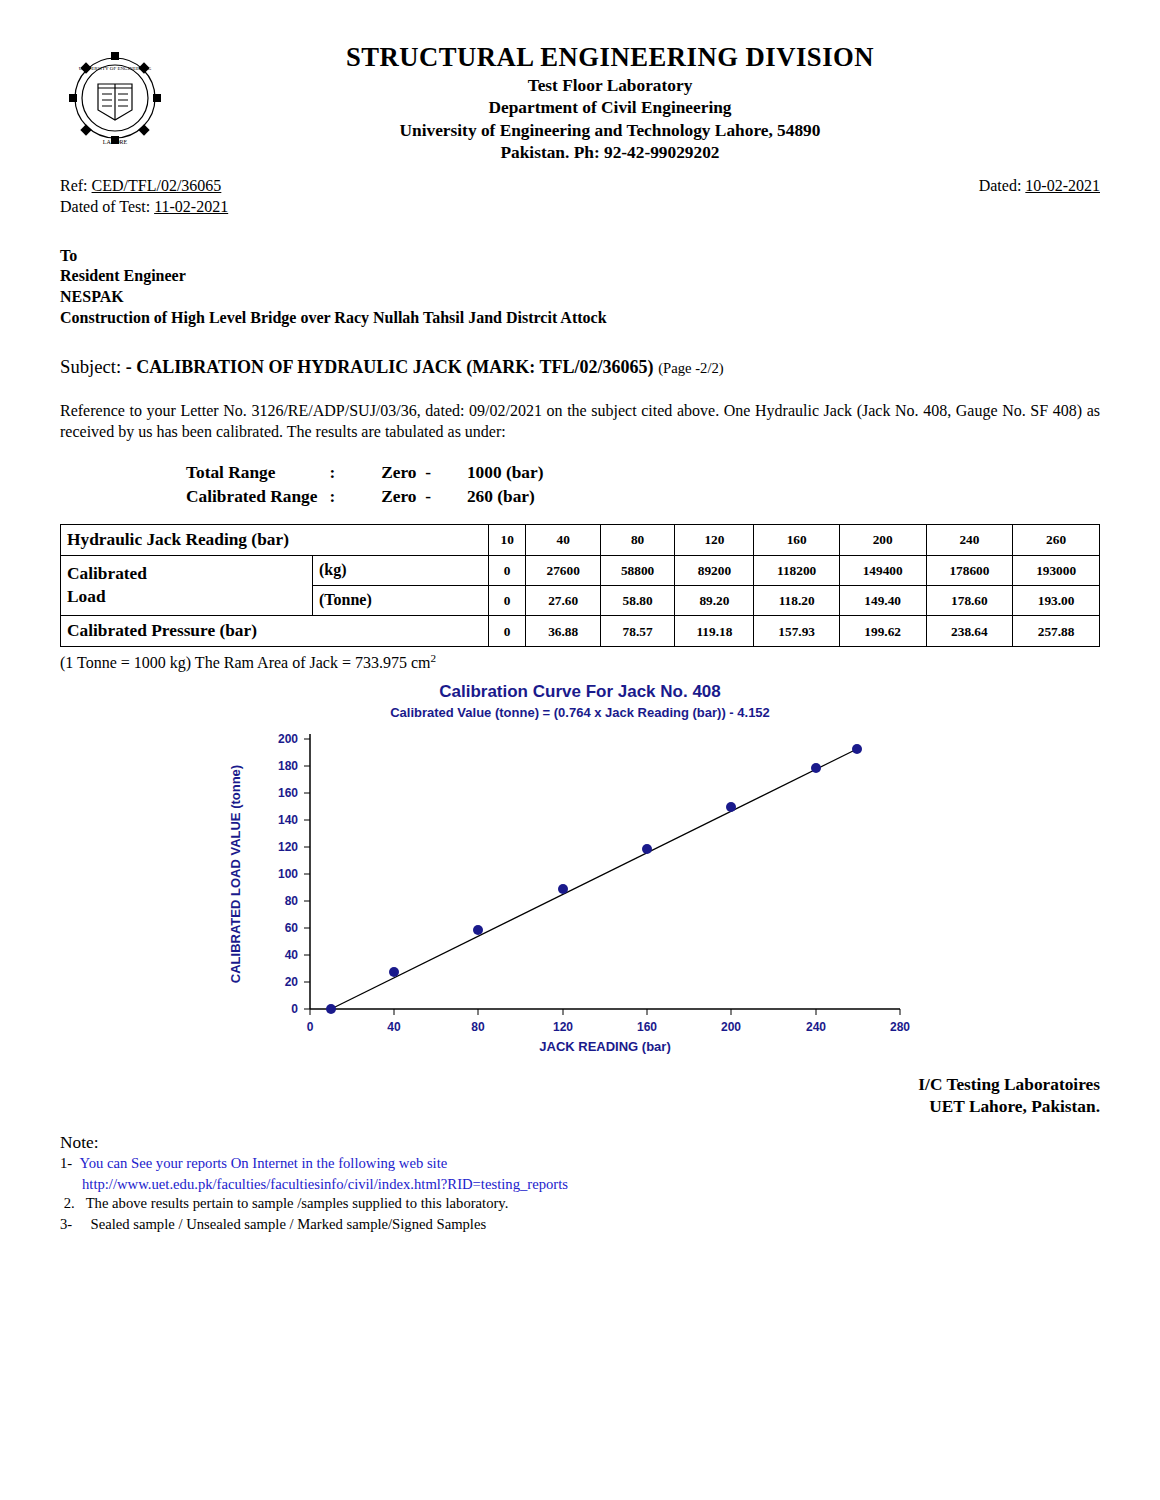LAHORE UNIVERSITY OF ENGINEERING
STRUCTURAL ENGINEERING DIVISION
Test Floor Laboratory
Department of Civil Engineering
University of Engineering and Technology Lahore, 54890
Pakistan. Ph: 92-42-99029202
Ref: CED/TFL/02/36065
Dated: 10-02-2021
Dated of Test: 11-02-2021
To
Resident Engineer
NESPAK
Construction of High Level Bridge over Racy Nullah Tahsil Jand Distrcit Attock
Subject: - CALIBRATION OF HYDRAULIC JACK (MARK: TFL/02/36065) (Page -2/2)
Reference to your Letter No. 3126/RE/ADP/SUJ/03/36, dated: 09/02/2021 on the subject cited above. One Hydraulic Jack (Jack No. 408, Gauge No. SF 408) as received by us has been calibrated. The results are tabulated as under:
| Total Range | : | Zero - | 1000 (bar) |
| Calibrated Range | : | Zero - | 260 (bar) |
| Hydraulic Jack Reading (bar) | 10 | 40 | 80 | 120 | 160 | 200 | 240 | 260 |
| Calibrated Load | (kg) | 0 | 27600 | 58800 | 89200 | 118200 | 149400 | 178600 | 193000 |
| (Tonne) | 0 | 27.60 | 58.80 | 89.20 | 118.20 | 149.40 | 178.60 | 193.00 |
| Calibrated Pressure (bar) | 0 | 36.88 | 78.57 | 119.18 | 157.93 | 199.62 | 238.64 | 257.88 |
(1 Tonne = 1000 kg) The Ram Area of Jack = 733.975 cm2
Calibration Curve For Jack No. 408 Calibrated Value (tonne) = (0.764 x Jack Reading (bar)) - 4.152 0 40 80 120 160 200 240 280 JACK READING (bar) 0 20 40 60 80 100 120 140 160 180 200 CALIBRATED LOAD VALUE (tonne)
I/C Testing Laboratoires
UET Lahore, Pakistan.
Note:
1- You can See your reports On Internet in the following web site
http://www.uet.edu.pk/faculties/facultiesinfo/civil/index.html?RID=testing_reports
2. The above results pertain to sample /samples supplied to this laboratory.
3- Sealed sample / Unsealed sample / Marked sample/Signed Samples